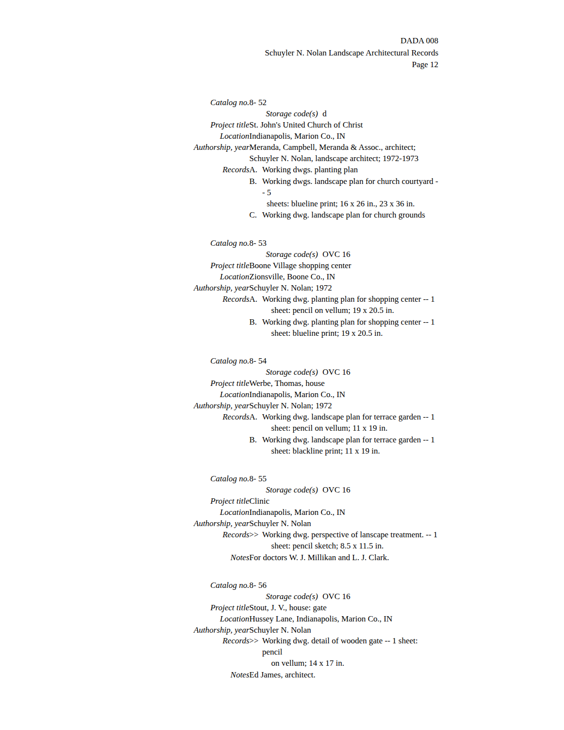DADA 008
Schuyler N. Nolan Landscape Architectural Records
Page 12
| Catalog no. | 8- 52 Storage code(s) d |
| Project title | St. John's United Church of Christ |
| Location | Indianapolis, Marion Co., IN |
| Authorship, year | Meranda, Campbell, Meranda & Assoc., architect; Schuyler N. Nolan, landscape architect; 1972-1973 |
| Records | A. Working dwgs. planting plan B. Working dwgs. landscape plan for church courtyard -- 5 sheets: blueline print; 16 x 26 in., 23 x 36 in. C. Working dwg. landscape plan for church grounds |
| Catalog no. | 8- 53 Storage code(s) OVC 16 |
| Project title | Boone Village shopping center |
| Location | Zionsville, Boone Co., IN |
| Authorship, year | Schuyler N. Nolan; 1972 |
| Records | A. Working dwg. planting plan for shopping center -- 1 sheet: pencil on vellum; 19 x 20.5 in. B. Working dwg. planting plan for shopping center -- 1 sheet: blueline print; 19 x 20.5 in. |
| Catalog no. | 8- 54 Storage code(s) OVC 16 |
| Project title | Werbe, Thomas, house |
| Location | Indianapolis, Marion Co., IN |
| Authorship, year | Schuyler N. Nolan; 1972 |
| Records | A. Working dwg. landscape plan for terrace garden -- 1 sheet: pencil on vellum; 11 x 19 in. B. Working dwg. landscape plan for terrace garden -- 1 sheet: blackline print; 11 x 19 in. |
| Catalog no. | 8- 55 Storage code(s) OVC 16 |
| Project title | Clinic |
| Location | Indianapolis, Marion Co., IN |
| Authorship, year | Schuyler N. Nolan |
| Records | >> Working dwg. perspective of lanscape treatment. -- 1 sheet: pencil sketch; 8.5 x 11.5 in. |
| Notes | For doctors W. J. Millikan and L. J. Clark. |
| Catalog no. | 8- 56 Storage code(s) OVC 16 |
| Project title | Stout, J. V., house: gate |
| Location | Hussey Lane, Indianapolis, Marion Co., IN |
| Authorship, year | Schuyler N. Nolan |
| Records | >> Working dwg. detail of wooden gate -- 1 sheet: pencil on vellum; 14 x 17 in. |
| Notes | Ed James, architect. |